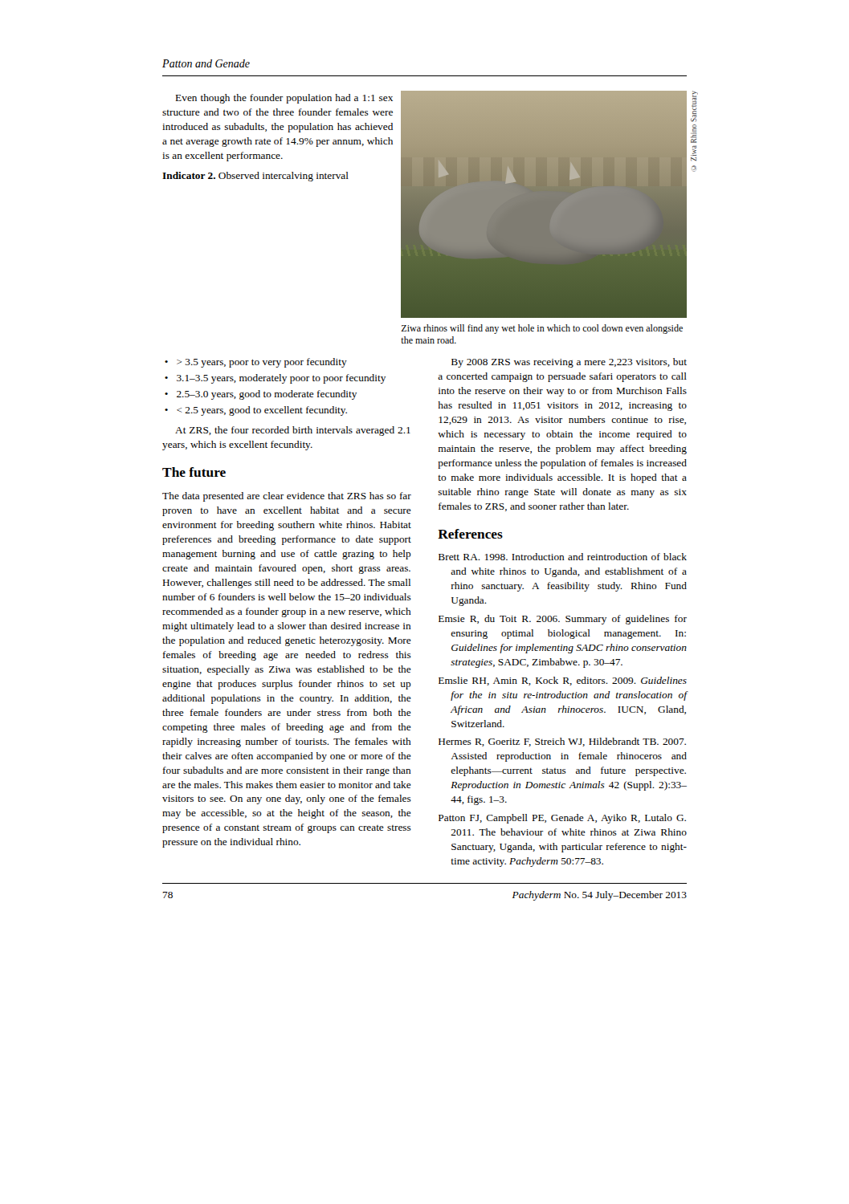Patton and Genade
Even though the founder population had a 1:1 sex structure and two of the three founder females were introduced as subadults, the population has achieved a net average growth rate of 14.9% per annum, which is an excellent performance.
Indicator 2. Observed intercalving interval
© Ziwa Rhino Sanctuary
Ziwa rhinos will find any wet hole in which to cool down even alongside the main road.
> 3.5 years, poor to very poor fecundity
3.1–3.5 years, moderately poor to poor fecundity
2.5–3.0 years, good to moderate fecundity
< 2.5 years, good to excellent fecundity.
At ZRS, the four recorded birth intervals averaged 2.1 years, which is excellent fecundity.
The future
The data presented are clear evidence that ZRS has so far proven to have an excellent habitat and a secure environment for breeding southern white rhinos. Habitat preferences and breeding performance to date support management burning and use of cattle grazing to help create and maintain favoured open, short grass areas. However, challenges still need to be addressed. The small number of 6 founders is well below the 15–20 individuals recommended as a founder group in a new reserve, which might ultimately lead to a slower than desired increase in the population and reduced genetic heterozygosity. More females of breeding age are needed to redress this situation, especially as Ziwa was established to be the engine that produces surplus founder rhinos to set up additional populations in the country. In addition, the three female founders are under stress from both the competing three males of breeding age and from the rapidly increasing number of tourists. The females with their calves are often accompanied by one or more of the four subadults and are more consistent in their range than are the males. This makes them easier to monitor and take visitors to see. On any one day, only one of the females may be accessible, so at the height of the season, the presence of a constant stream of groups can create stress pressure on the individual rhino.
By 2008 ZRS was receiving a mere 2,223 visitors, but a concerted campaign to persuade safari operators to call into the reserve on their way to or from Murchison Falls has resulted in 11,051 visitors in 2012, increasing to 12,629 in 2013. As visitor numbers continue to rise, which is necessary to obtain the income required to maintain the reserve, the problem may affect breeding performance unless the population of females is increased to make more individuals accessible. It is hoped that a suitable rhino range State will donate as many as six females to ZRS, and sooner rather than later.
References
Brett RA. 1998. Introduction and reintroduction of black and white rhinos to Uganda, and establishment of a rhino sanctuary. A feasibility study. Rhino Fund Uganda.
Emsie R, du Toit R. 2006. Summary of guidelines for ensuring optimal biological management. In: Guidelines for implementing SADC rhino conservation strategies, SADC, Zimbabwe. p. 30–47.
Emslie RH, Amin R, Kock R, editors. 2009. Guidelines for the in situ re-introduction and translocation of African and Asian rhinoceros. IUCN, Gland, Switzerland.
Hermes R, Goeritz F, Streich WJ, Hildebrandt TB. 2007. Assisted reproduction in female rhinoceros and elephants—current status and future perspective. Reproduction in Domestic Animals 42 (Suppl. 2):33–44, figs. 1–3.
Patton FJ, Campbell PE, Genade A, Ayiko R, Lutalo G. 2011. The behaviour of white rhinos at Ziwa Rhino Sanctuary, Uganda, with particular reference to night-time activity. Pachyderm 50:77–83.
78
Pachyderm No. 54 July–December 2013